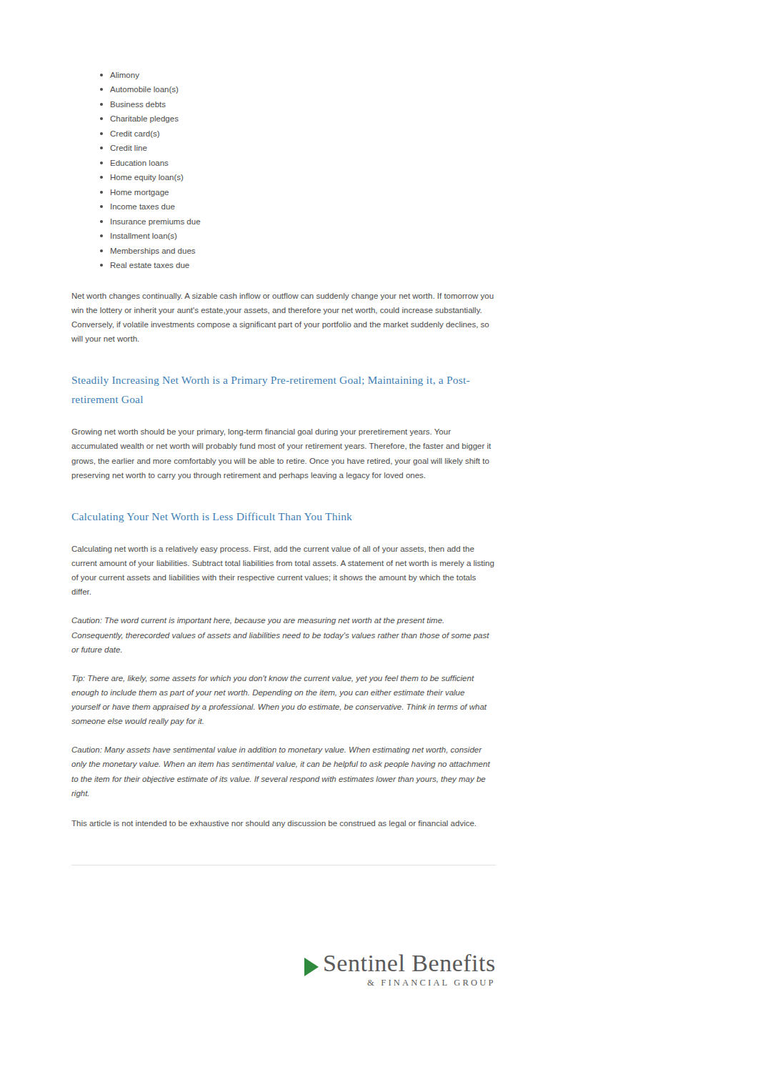Alimony
Automobile loan(s)
Business debts
Charitable pledges
Credit card(s)
Credit line
Education loans
Home equity loan(s)
Home mortgage
Income taxes due
Insurance premiums due
Installment loan(s)
Memberships and dues
Real estate taxes due
Net worth changes continually. A sizable cash inflow or outflow can suddenly change your net worth. If tomorrow you win the lottery or inherit your aunt's estate,your assets, and therefore your net worth, could increase substantially. Conversely, if volatile investments compose a significant part of your portfolio and the market suddenly declines, so will your net worth.
Steadily Increasing Net Worth is a Primary Pre-retirement Goal; Maintaining it, a Post-retirement Goal
Growing net worth should be your primary, long-term financial goal during your preretirement years. Your accumulated wealth or net worth will probably fund most of your retirement years. Therefore, the faster and bigger it grows, the earlier and more comfortably you will be able to retire. Once you have retired, your goal will likely shift to preserving net worth to carry you through retirement and perhaps leaving a legacy for loved ones.
Calculating Your Net Worth is Less Difficult Than You Think
Calculating net worth is a relatively easy process. First, add the current value of all of your assets, then add the current amount of your liabilities. Subtract total liabilities from total assets. A statement of net worth is merely a listing of your current assets and liabilities with their respective current values; it shows the amount by which the totals differ.
Caution: The word current is important here, because you are measuring net worth at the present time. Consequently, therecorded values of assets and liabilities need to be today's values rather than those of some past or future date.
Tip: There are, likely, some assets for which you don't know the current value, yet you feel them to be sufficient enough to include them as part of your net worth. Depending on the item, you can either estimate their value yourself or have them appraised by a professional. When you do estimate, be conservative. Think in terms of what someone else would really pay for it.
Caution: Many assets have sentimental value in addition to monetary value. When estimating net worth, consider only the monetary value. When an item has sentimental value, it can be helpful to ask people having no attachment to the item for their objective estimate of its value. If several respond with estimates lower than yours, they may be right.
This article is not intended to be exhaustive nor should any discussion be construed as legal or financial advice.
Sentinel Benefits
& FINANCIAL GROUP